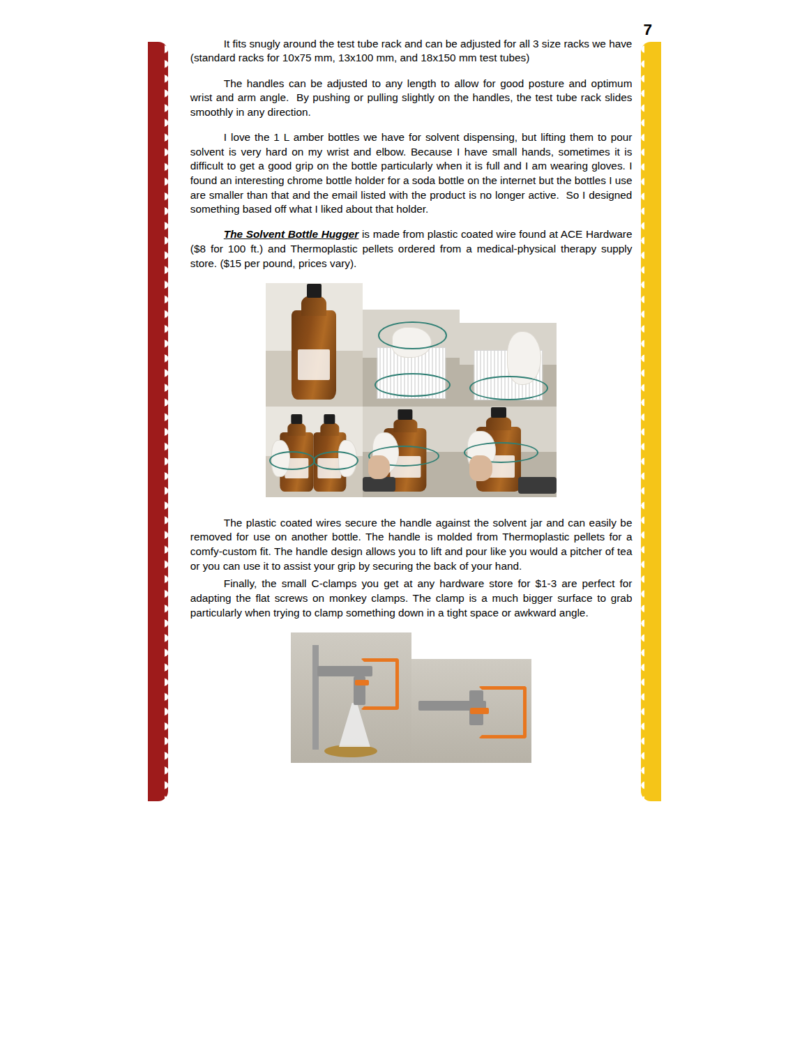7
It fits snugly around the test tube rack and can be adjusted for all 3 size racks we have (standard racks for 10x75 mm, 13x100 mm, and 18x150 mm test tubes)
The handles can be adjusted to any length to allow for good posture and optimum wrist and arm angle. By pushing or pulling slightly on the handles, the test tube rack slides smoothly in any direction.
I love the 1 L amber bottles we have for solvent dispensing, but lifting them to pour solvent is very hard on my wrist and elbow. Because I have small hands, sometimes it is difficult to get a good grip on the bottle particularly when it is full and I am wearing gloves. I found an interesting chrome bottle holder for a soda bottle on the internet but the bottles I use are smaller than that and the email listed with the product is no longer active. So I designed something based off what I liked about that holder.
The Solvent Bottle Hugger is made from plastic coated wire found at ACE Hardware ($8 for 100 ft.) and Thermoplastic pellets ordered from a medical-physical therapy supply store. ($15 per pound, prices vary).
The plastic coated wires secure the handle against the solvent jar and can easily be removed for use on another bottle. The handle is molded from Thermoplastic pellets for a comfy-custom fit. The handle design allows you to lift and pour like you would a pitcher of tea or you can use it to assist your grip by securing the back of your hand.
Finally, the small C-clamps you get at any hardware store for $1-3 are perfect for adapting the flat screws on monkey clamps. The clamp is a much bigger surface to grab particularly when trying to clamp something down in a tight space or awkward angle.